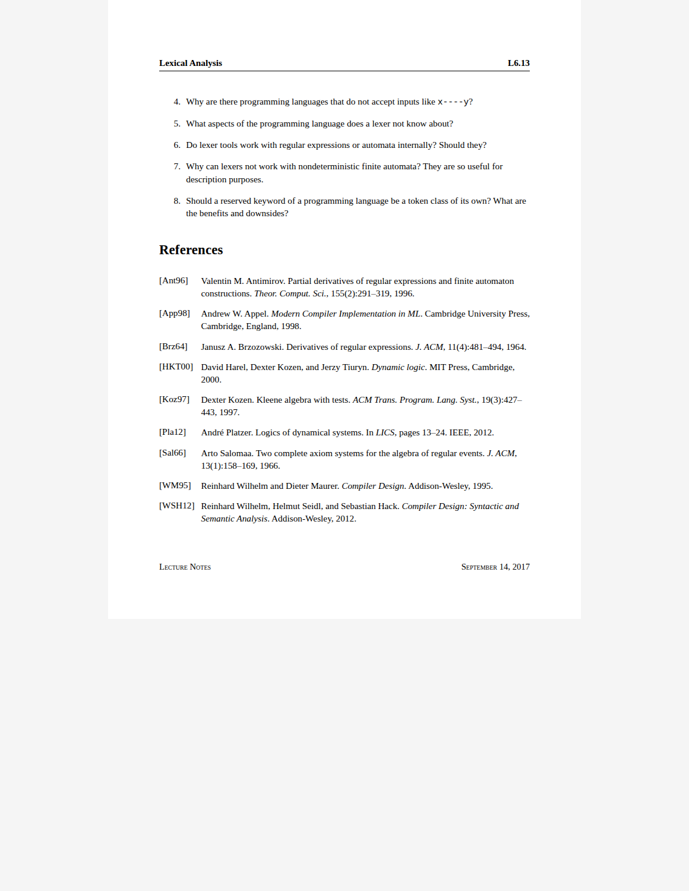Lexical Analysis L6.13
Why are there programming languages that do not accept inputs like x----y?
What aspects of the programming language does a lexer not know about?
Do lexer tools work with regular expressions or automata internally? Should they?
Why can lexers not work with nondeterministic finite automata? They are so useful for description purposes.
Should a reserved keyword of a programming language be a token class of its own? What are the benefits and downsides?
References
[Ant96]
Valentin M. Antimirov. Partial derivatives of regular expressions and finite automaton constructions. Theor. Comput. Sci., 155(2):291–319, 1996.
[App98]
Andrew W. Appel. Modern Compiler Implementation in ML. Cambridge University Press, Cambridge, England, 1998.
[Brz64]
Janusz A. Brzozowski. Derivatives of regular expressions. J. ACM, 11(4):481–494, 1964.
[HKT00]
David Harel, Dexter Kozen, and Jerzy Tiuryn. Dynamic logic. MIT Press, Cambridge, 2000.
[Koz97]
Dexter Kozen. Kleene algebra with tests. ACM Trans. Program. Lang. Syst., 19(3):427–443, 1997.
[Pla12]
André Platzer. Logics of dynamical systems. In LICS, pages 13–24. IEEE, 2012.
[Sal66]
Arto Salomaa. Two complete axiom systems for the algebra of regular events. J. ACM, 13(1):158–169, 1966.
[WM95]
Reinhard Wilhelm and Dieter Maurer. Compiler Design. Addison-Wesley, 1995.
[WSH12]
Reinhard Wilhelm, Helmut Seidl, and Sebastian Hack. Compiler Design: Syntactic and Semantic Analysis. Addison-Wesley, 2012.
Lecture Notes September 14, 2017